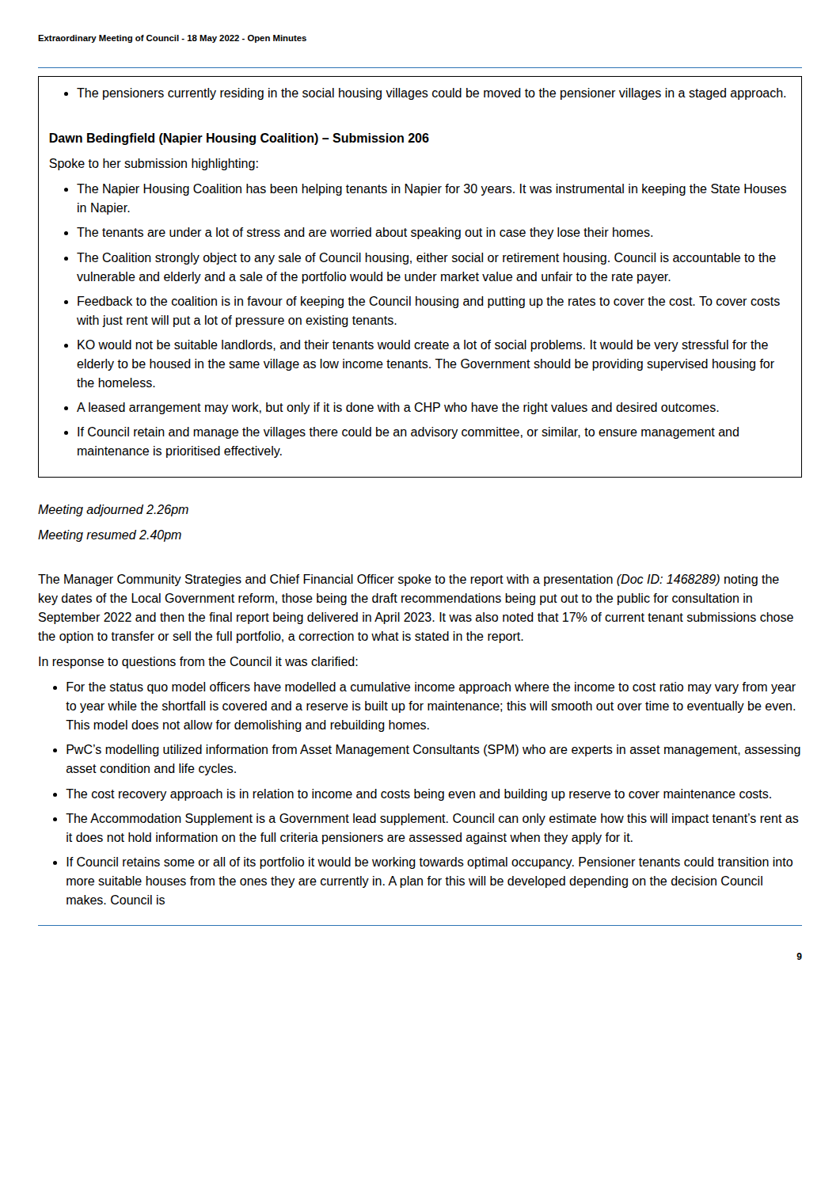Extraordinary Meeting of Council - 18 May 2022 - Open Minutes
The pensioners currently residing in the social housing villages could be moved to the pensioner villages in a staged approach.
Dawn Bedingfield (Napier Housing Coalition) – Submission 206
Spoke to her submission highlighting:
The Napier Housing Coalition has been helping tenants in Napier for 30 years. It was instrumental in keeping the State Houses in Napier.
The tenants are under a lot of stress and are worried about speaking out in case they lose their homes.
The Coalition strongly object to any sale of Council housing, either social or retirement housing. Council is accountable to the vulnerable and elderly and a sale of the portfolio would be under market value and unfair to the rate payer.
Feedback to the coalition is in favour of keeping the Council housing and putting up the rates to cover the cost. To cover costs with just rent will put a lot of pressure on existing tenants.
KO would not be suitable landlords, and their tenants would create a lot of social problems. It would be very stressful for the elderly to be housed in the same village as low income tenants. The Government should be providing supervised housing for the homeless.
A leased arrangement may work, but only if it is done with a CHP who have the right values and desired outcomes.
If Council retain and manage the villages there could be an advisory committee, or similar, to ensure management and maintenance is prioritised effectively.
Meeting adjourned 2.26pm
Meeting resumed 2.40pm
The Manager Community Strategies and Chief Financial Officer spoke to the report with a presentation (Doc ID: 1468289) noting the key dates of the Local Government reform, those being the draft recommendations being put out to the public for consultation in September 2022 and then the final report being delivered in April 2023. It was also noted that 17% of current tenant submissions chose the option to transfer or sell the full portfolio, a correction to what is stated in the report.
In response to questions from the Council it was clarified:
For the status quo model officers have modelled a cumulative income approach where the income to cost ratio may vary from year to year while the shortfall is covered and a reserve is built up for maintenance; this will smooth out over time to eventually be even. This model does not allow for demolishing and rebuilding homes.
PwC’s modelling utilized information from Asset Management Consultants (SPM) who are experts in asset management, assessing asset condition and life cycles.
The cost recovery approach is in relation to income and costs being even and building up reserve to cover maintenance costs.
The Accommodation Supplement is a Government lead supplement. Council can only estimate how this will impact tenant’s rent as it does not hold information on the full criteria pensioners are assessed against when they apply for it.
If Council retains some or all of its portfolio it would be working towards optimal occupancy. Pensioner tenants could transition into more suitable houses from the ones they are currently in. A plan for this will be developed depending on the decision Council makes. Council is
9